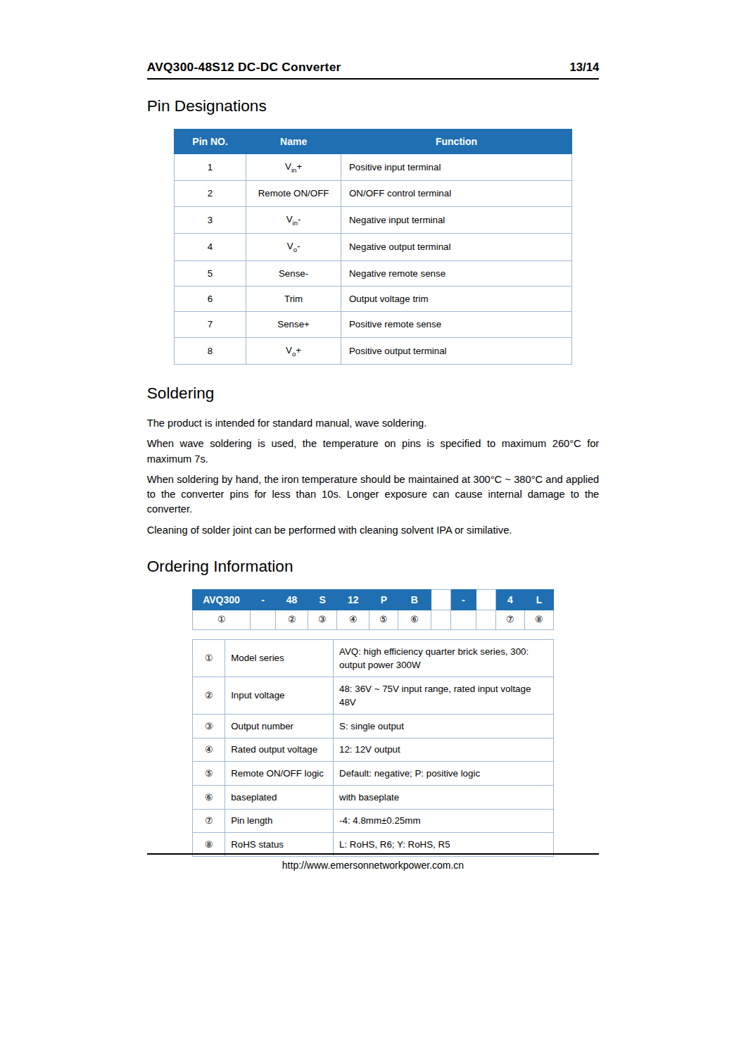AVQ300-48S12 DC-DC Converter 13/14
Pin Designations
| Pin NO. | Name | Function |
| --- | --- | --- |
| 1 | V in + | Positive input terminal |
| 2 | Remote ON/OFF | ON/OFF control terminal |
| 3 | V in - | Negative input terminal |
| 4 | V o - | Negative output terminal |
| 5 | Sense- | Negative remote sense |
| 6 | Trim | Output voltage trim |
| 7 | Sense+ | Positive remote sense |
| 8 | V o + | Positive output terminal |
Soldering
The product is intended for standard manual, wave soldering.
When wave soldering is used, the temperature on pins is specified to maximum 260°C for maximum 7s.
When soldering by hand, the iron temperature should be maintained at 300°C ~ 380°C and applied to the converter pins for less than 10s. Longer exposure can cause internal damage to the converter.
Cleaning of solder joint can be performed with cleaning solvent IPA or similative.
Ordering Information
| AVQ300 | - | 48 | S | 12 | P | B | | - | | 4 | L |
| ① | | ② | ③ | ④ | ⑤ | ⑥ | | | | ⑦ | ⑧ |
| ① | Model series | AVQ: high efficiency quarter brick series, 300: output power 300W |
| ② | Input voltage | 48: 36V ~ 75V input range, rated input voltage 48V |
| ③ | Output number | S: single output |
| ④ | Rated output voltage | 12: 12V output |
| ⑤ | Remote ON/OFF logic | Default: negative; P: positive logic |
| ⑥ | baseplated | with baseplate |
| ⑦ | Pin length | -4: 4.8mm±0.25mm |
| ⑧ | RoHS status | L: RoHS, R6; Y: RoHS, R5 |
http://www.emersonnetworkpower.com.cn